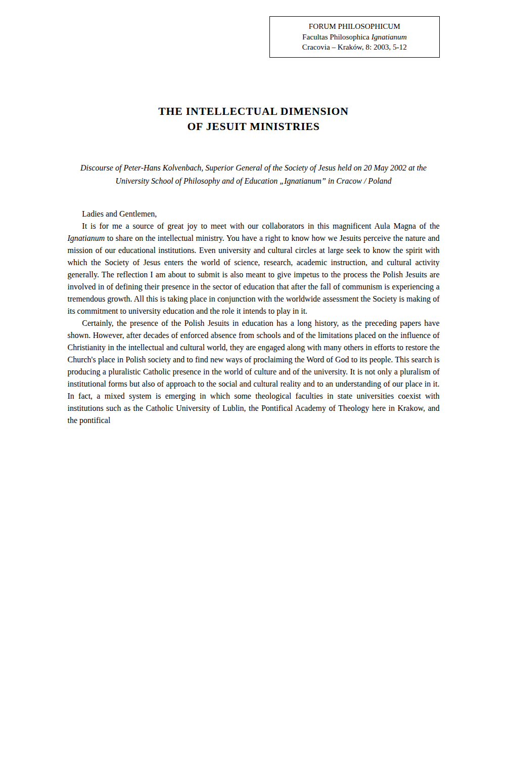FORUM PHILOSOPHICUM
Facultas Philosophica Ignatianum
Cracovia – Kraków, 8: 2003, 5-12
THE INTELLECTUAL DIMENSION
OF JESUIT MINISTRIES
Discourse of Peter-Hans Kolvenbach, Superior General of the Society of Jesus held on 20 May 2002 at the University School of Philosophy and of Education „Ignatianum” in Cracow / Poland
Ladies and Gentlemen,
It is for me a source of great joy to meet with our collaborators in this magnificent Aula Magna of the Ignatianum to share on the intellectual ministry. You have a right to know how we Jesuits perceive the nature and mission of our educational institutions. Even university and cultural circles at large seek to know the spirit with which the Society of Jesus enters the world of science, research, academic instruction, and cultural activity generally. The reflection I am about to submit is also meant to give impetus to the process the Polish Jesuits are involved in of defining their presence in the sector of education that after the fall of communism is experiencing a tremendous growth. All this is taking place in conjunction with the worldwide assessment the Society is making of its commitment to university education and the role it intends to play in it.
Certainly, the presence of the Polish Jesuits in education has a long history, as the preceding papers have shown. However, after decades of enforced absence from schools and of the limitations placed on the influence of Christianity in the intellectual and cultural world, they are engaged along with many others in efforts to restore the Church's place in Polish society and to find new ways of proclaiming the Word of God to its people. This search is producing a pluralistic Catholic presence in the world of culture and of the university. It is not only a pluralism of institutional forms but also of approach to the social and cultural reality and to an understanding of our place in it. In fact, a mixed system is emerging in which some theological faculties in state universities coexist with institutions such as the Catholic University of Lublin, the Pontifical Academy of Theology here in Krakow, and the pontifical